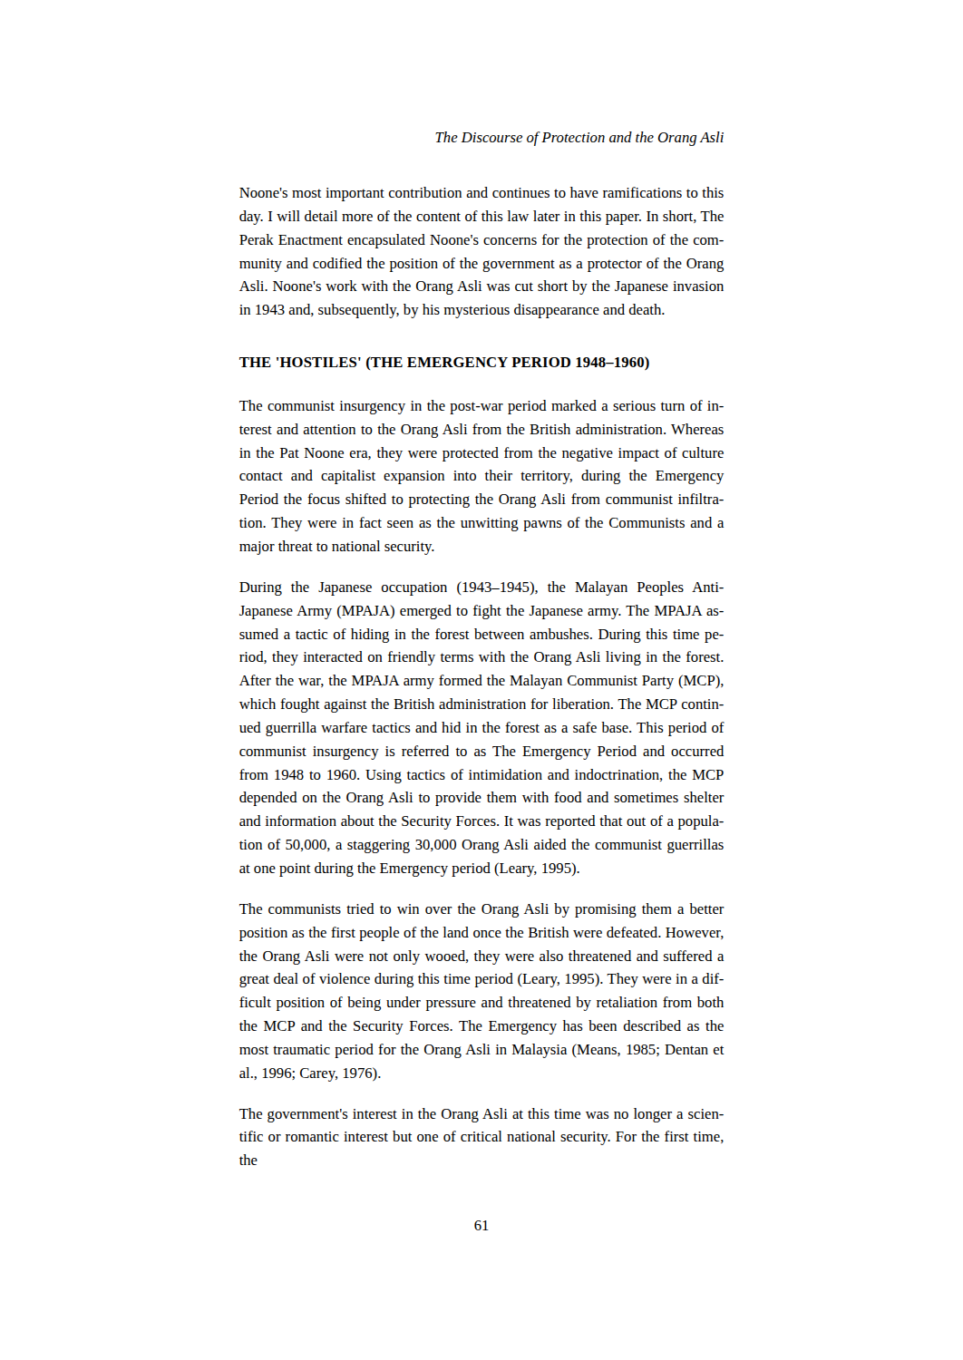The Discourse of Protection and the Orang Asli
Noone's most important contribution and continues to have ramifications to this day. I will detail more of the content of this law later in this paper. In short, The Perak Enactment encapsulated Noone's concerns for the protection of the community and codified the position of the government as a protector of the Orang Asli. Noone's work with the Orang Asli was cut short by the Japanese invasion in 1943 and, subsequently, by his mysterious disappearance and death.
THE 'HOSTILES' (THE EMERGENCY PERIOD 1948–1960)
The communist insurgency in the post-war period marked a serious turn of interest and attention to the Orang Asli from the British administration. Whereas in the Pat Noone era, they were protected from the negative impact of culture contact and capitalist expansion into their territory, during the Emergency Period the focus shifted to protecting the Orang Asli from communist infiltration. They were in fact seen as the unwitting pawns of the Communists and a major threat to national security.
During the Japanese occupation (1943–1945), the Malayan Peoples Anti-Japanese Army (MPAJA) emerged to fight the Japanese army. The MPAJA assumed a tactic of hiding in the forest between ambushes. During this time period, they interacted on friendly terms with the Orang Asli living in the forest. After the war, the MPAJA army formed the Malayan Communist Party (MCP), which fought against the British administration for liberation. The MCP continued guerrilla warfare tactics and hid in the forest as a safe base. This period of communist insurgency is referred to as The Emergency Period and occurred from 1948 to 1960. Using tactics of intimidation and indoctrination, the MCP depended on the Orang Asli to provide them with food and sometimes shelter and information about the Security Forces. It was reported that out of a population of 50,000, a staggering 30,000 Orang Asli aided the communist guerrillas at one point during the Emergency period (Leary, 1995).
The communists tried to win over the Orang Asli by promising them a better position as the first people of the land once the British were defeated. However, the Orang Asli were not only wooed, they were also threatened and suffered a great deal of violence during this time period (Leary, 1995). They were in a difficult position of being under pressure and threatened by retaliation from both the MCP and the Security Forces. The Emergency has been described as the most traumatic period for the Orang Asli in Malaysia (Means, 1985; Dentan et al., 1996; Carey, 1976).
The government's interest in the Orang Asli at this time was no longer a scientific or romantic interest but one of critical national security. For the first time, the
61